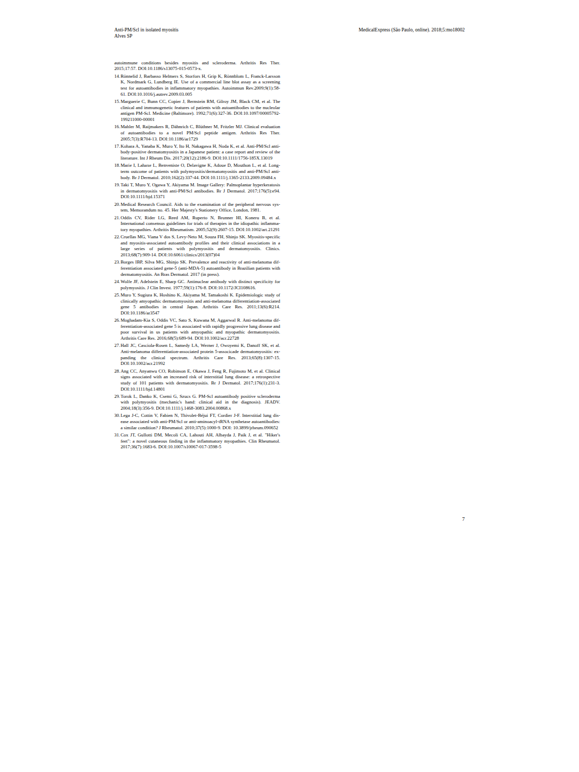Anti-PM/Scl in isolated myositis
Alves SP
MedicalExpress (São Paulo, online). 2018;5:mo18002
autoimmune conditions besides myositis and scleroderma. Arthritis Res Ther. 2015;17:57. DOI:10.1186/s13075-015-0573-x.
14. Rönnelid J, Barbasso Helmers S, Storfors H, Grip K, Rönnblom L, Franck-Larsson K, Nordmark G, Lundberg IE. Use of a commercial line blot assay as a screening test for autoantibodies in inflammatory myopathies. Autoimmun Rev.2009;9(1):58-61. DOI:10.1016/j.autrev.2009.03.005
15. Marguerie C, Bunn CC, Copier J, Bernstein RM, Gilroy JM, Black CM, et al. The clinical and immunogenetic features of patients with autoantibodies to the nucleolar antigen PM-Scl. Medicine (Baltimore). 1992;71(6):327-36. DOI:10.1097/00005792-199211000-00001
16. Mahler M, Raijmakers R, Dähnrich C, Blüthner M, Fritzler MJ. Clinical evaluation of autoantibodies to a novel PM/Scl peptide antigen. Arthritis Res Ther. 2005;7(3):R704-13. DOI:10.1186/ar1729
17. Kohara A, Yanaba K, Muro Y, Ito H, Nakagawa H, Noda K, et al. Anti-PM/Scl antibody-positive dermatomyositis in a Japanese patient: a case report and review of the literature. Int J Rheum Dis. 2017;20(12):2186-9. DOI:10.1111/1756-185X.13019
18. Marie I, Lahaxe L, Benveniste O, Delavigne K, Adoue D, Mouthon L, et al. Long-term outcome of patients with polymyositis/dermatomyositis and anti-PM/Scl antibody. Br J Dermatol. 2010;162(2):337-44. DOI:10.1111/j.1365-2133.2009.09484.x
19. Taki T, Muro Y, Ogawa Y, Akiyama M. Image Gallery: Palmoplantar hyperkeratosis in dermatomyositis with anti-PM/Scl antibodies. Br J Dermatol. 2017;176(5):e94. DOI:10.1111/bjd.15371
20. Medical Research Council. Aids to the examination of the peripheral nervous system, Memorandum no. 45. Her Majesty's Stationery Office, London, 1981.
21. Oddis CV, Rider LG, Reed AM, Ruperto N, Brunner HI, Koneru B, et al. International consensus guidelines for trials of therapies in the idiopathic inflammatory myopathies. Arthritis Rheumatism. 2005;52(9):2607-15. DOI:10.1002/art.21291
22. Cruellas MG, Viana V dos S, Levy-Neto M, Souza FH, Shinjo SK. Myositis-specific and myositis-associated autoantibody profiles and their clinical associations in a large series of patients with polymyositis and dermatomyositis. Clinics. 2013;68(7):909-14. DOI:10.6061/clinics/2013(07)04
23. Borges IBP, Silva MG, Shinjo SK. Prevalence and reactivity of anti-melanoma differentiation associated gene-5 (anti-MDA-5) autoantibody in Brazilian patients with dermatomyositis. An Bras Dermatol. 2017 (in press).
24. Wolfe JF, Adelstein E, Sharp GC. Antinuclear antibody with distinct specificity for polymyositis. J Clin Invest. 1977;59(1):176-8. DOI:10.1172/JCI108616.
25. Muro Y, Sugiura K, Hoshino K, Akiyama M, Tamakoshi K. Epidemiologic study of clinically amyopathic dermatomyositis and anti-melanoma differentiation-associated gene 5 antibodies in central Japan. Arthritis Care Res. 2011;13(6):R214. DOI:10.1186/ar3547
26. Moghadam-Kia S, Oddis VC, Sato S, Kuwana M, Aggarwal R. Anti-melanoma differentiation-associated gene 5 is associated with rapidly progressive lung disease and poor survival in us patients with amyopathic and myopathic dermatomyositis. Arthritis Care Res. 2016;68(5):689-94. DOI:10.1002/acr.22728
27. Hall JC, Casciola-Rosen L, Samedy LA, Werner J, Owoyemi K, Danoff SK, et al. Anti-melanoma differentiation-associated protein 5-associcade dermatomyositis: expanding the clinical spectrum. Arthritis Care Res. 2013;65(8):1307-15. DOI:10.1002/acr.21992
28. Ang CC, Anyanwu CO, Robinson E, Okawa J, Feng R, Fujimoto M, et al. Clinical signs associated with an increased risk of interstitial lung disease: a retrospective study of 101 patients with dermatomyositis. Br J Dermatol. 2017;176(1):231-3. DOI:10.1111/bjd.14801
29. Torok L, Danko K, Csemi G, Szucs G. PM-Scl autoantibody positive scleroderma with polymyositis (mechanic's hand: clinical aid in the diagnosis). JEADV. 2004;18(3):356-9. DOI:10.1111/j.1468-3083.2004.00868.x
30. Lega J-C, Cottin V, Fabien N, Thivolet-Béjui FT, Cordier J-F. Interstitial lung disease associated with anti-PM/Scl or anti-aminoacyl-tRNA synthetase autoantibodies: a similar condition? J Rheumatol. 2010;37(5):1000-9. DOI: 10.3899/jrheum.090652
31. Cox JT, Gullotti DM, Mecoli CA, Lahouti AH, Albayda J, Paik J, et al. "Hiker's feet": a novel cutaneous finding in the inflammatory myopathies. Clin Rheumatol. 2017;36(7):1683-6. DOI:10.1007/s10067-017-3598-5
7